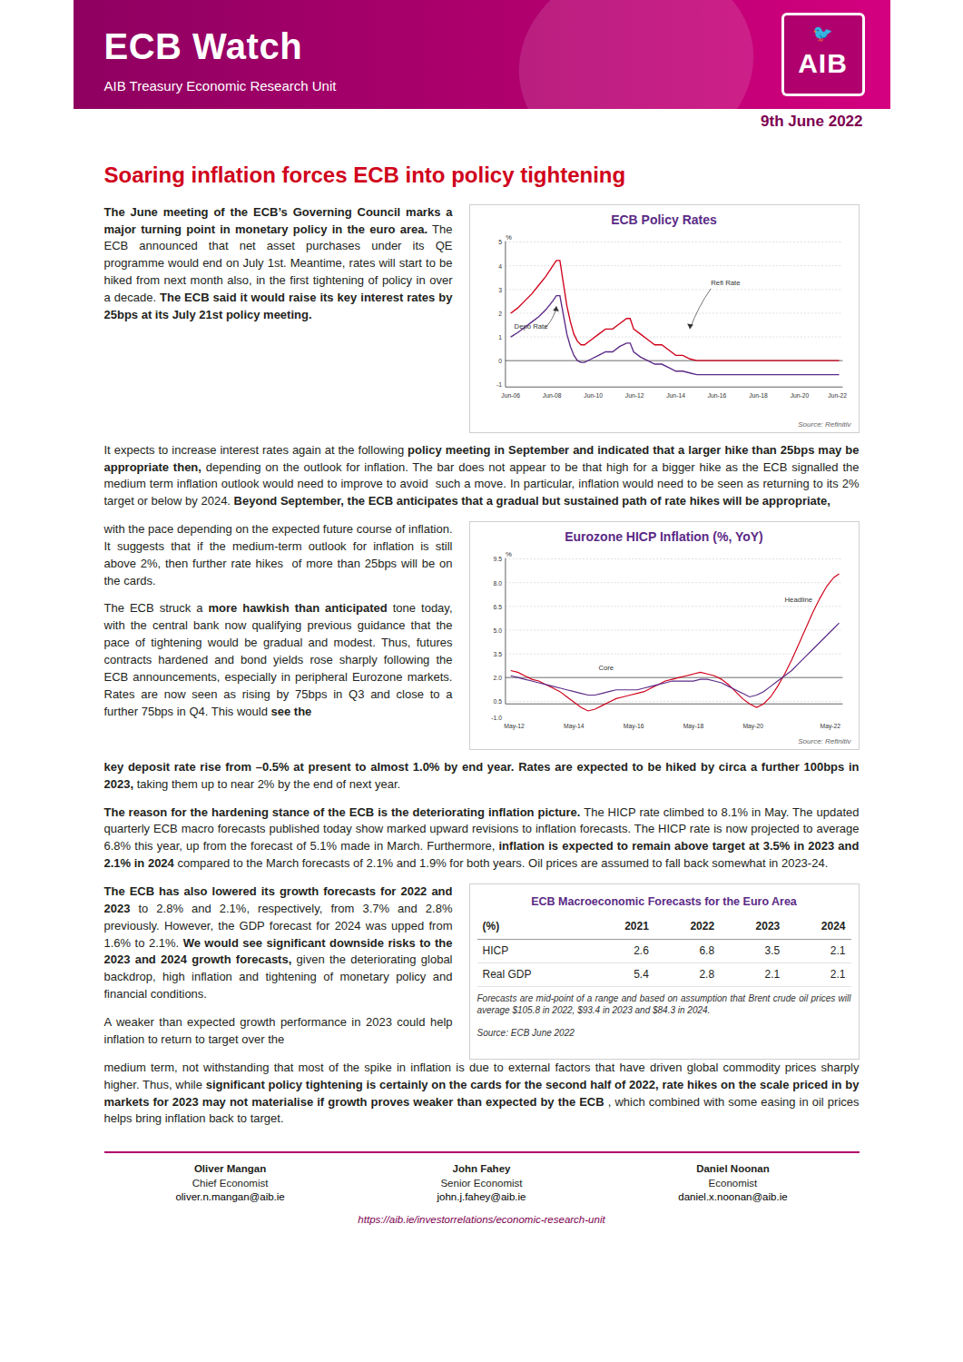ECB Watch
AIB Treasury Economic Research Unit
🐦 AIB
9th June 2022
Soaring inflation forces ECB into policy tightening
The June meeting of the ECB’s Governing Council marks a major turning point in monetary policy in the euro area. The ECB announced that net asset purchases under its QE programme would end on July 1st. Meantime, rates will start to be hiked from next month also, in the first tightening of policy in over a decade. The ECB said it would raise its key interest rates by 25bps at its July 21st policy meeting.
ECB Policy Rates
5 4 3 2 1 0 -1 % Jun-06 Jun-08 Jun-10 Jun-12 Jun-14 Jun-16 Jun-18 Jun-20 Jun-22 Refi Rate Depo Rate
Source: Refinitiv
It expects to increase interest rates again at the following policy meeting in September and indicated that a larger hike than 25bps may be appropriate then, depending on the outlook for inflation. The bar does not appear to be that high for a bigger hike as the ECB signalled the medium term inflation outlook would need to improve to avoid such a move. In particular, inflation would need to be seen as returning to its 2% target or below by 2024. Beyond September, the ECB anticipates that a gradual but sustained path of rate hikes will be appropriate,
with the pace depending on the expected future course of inflation. It suggests that if the medium-term outlook for inflation is still above 2%, then further rate hikes of more than 25bps will be on the cards.
The ECB struck a more hawkish than anticipated tone today, with the central bank now qualifying previous guidance that the pace of tightening would be gradual and modest. Thus, futures contracts hardened and bond yields rose sharply following the ECB announcements, especially in peripheral Eurozone markets. Rates are now seen as rising by 75bps in Q3 and close to a further 75bps in Q4. This would see the
Eurozone HICP Inflation (%, YoY)
9.5 8.0 6.5 5.0 3.5 2.0 0.5 % -1.0 May-12 May-14 May-16 May-18 May-20 May-22 Headline Core
Source: Refinitiv
key deposit rate rise from –0.5% at present to almost 1.0% by end year. Rates are expected to be hiked by circa a further 100bps in 2023, taking them up to near 2% by the end of next year.
The reason for the hardening stance of the ECB is the deteriorating inflation picture. The HICP rate climbed to 8.1% in May. The updated quarterly ECB macro forecasts published today show marked upward revisions to inflation forecasts. The HICP rate is now projected to average 6.8% this year, up from the forecast of 5.1% made in March. Furthermore, inflation is expected to remain above target at 3.5% in 2023 and 2.1% in 2024 compared to the March forecasts of 2.1% and 1.9% for both years. Oil prices are assumed to fall back somewhat in 2023-24.
The ECB has also lowered its growth forecasts for 2022 and 2023 to 2.8% and 2.1%, respectively, from 3.7% and 2.8% previously. However, the GDP forecast for 2024 was upped from 1.6% to 2.1%. We would see significant downside risks to the 2023 and 2024 growth forecasts, given the deteriorating global backdrop, high inflation and tightening of monetary policy and financial conditions.
A weaker than expected growth performance in 2023 could help inflation to return to target over the
ECB Macroeconomic Forecasts for the Euro Area
| (%) | 2021 | 2022 | 2023 | 2024 |
| --- | --- | --- | --- | --- |
| HICP | 2.6 | 6.8 | 3.5 | 2.1 |
| Real GDP | 5.4 | 2.8 | 2.1 | 2.1 |
Forecasts are mid-point of a range and based on assumption that Brent crude oil prices will average $105.8 in 2022, $93.4 in 2023 and $84.3 in 2024.
Source: ECB June 2022
medium term, not withstanding that most of the spike in inflation is due to external factors that have driven global commodity prices sharply higher. Thus, while significant policy tightening is certainly on the cards for the second half of 2022, rate hikes on the scale priced in by markets for 2023 may not materialise if growth proves weaker than expected by the ECB , which combined with some easing in oil prices helps bring inflation back to target.
Oliver Mangan
Chief Economist
oliver.n.mangan@aib.ie
John Fahey
Senior Economist
john.j.fahey@aib.ie
Daniel Noonan
Economist
daniel.x.noonan@aib.ie
https://aib.ie/investorrelations/economic-research-unit